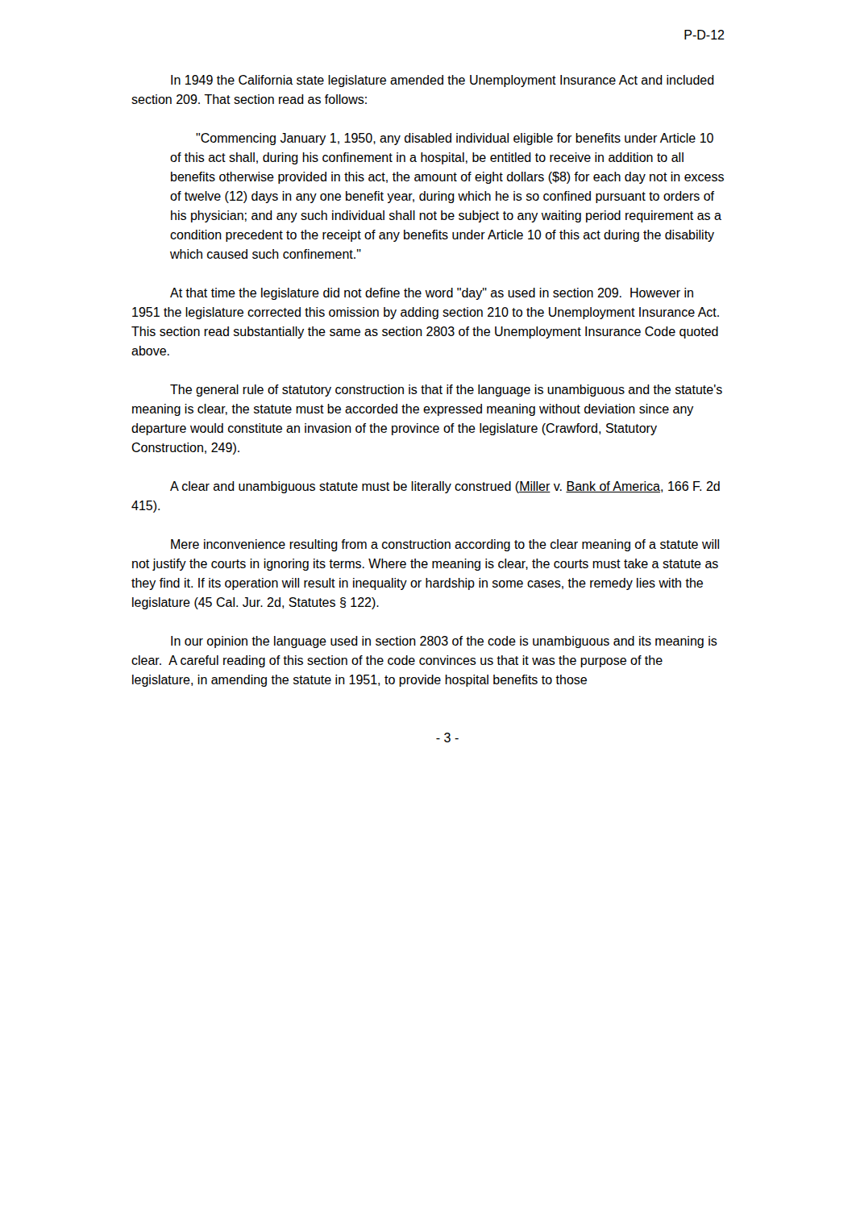P-D-12
In 1949 the California state legislature amended the Unemployment Insurance Act and included section 209. That section read as follows:
"Commencing January 1, 1950, any disabled individual eligible for benefits under Article 10 of this act shall, during his confinement in a hospital, be entitled to receive in addition to all benefits otherwise provided in this act, the amount of eight dollars ($8) for each day not in excess of twelve (12) days in any one benefit year, during which he is so confined pursuant to orders of his physician; and any such individual shall not be subject to any waiting period requirement as a condition precedent to the receipt of any benefits under Article 10 of this act during the disability which caused such confinement."
At that time the legislature did not define the word "day" as used in section 209. However in 1951 the legislature corrected this omission by adding section 210 to the Unemployment Insurance Act. This section read substantially the same as section 2803 of the Unemployment Insurance Code quoted above.
The general rule of statutory construction is that if the language is unambiguous and the statute's meaning is clear, the statute must be accorded the expressed meaning without deviation since any departure would constitute an invasion of the province of the legislature (Crawford, Statutory Construction, 249).
A clear and unambiguous statute must be literally construed (Miller v. Bank of America, 166 F. 2d 415).
Mere inconvenience resulting from a construction according to the clear meaning of a statute will not justify the courts in ignoring its terms. Where the meaning is clear, the courts must take a statute as they find it. If its operation will result in inequality or hardship in some cases, the remedy lies with the legislature (45 Cal. Jur. 2d, Statutes § 122).
In our opinion the language used in section 2803 of the code is unambiguous and its meaning is clear. A careful reading of this section of the code convinces us that it was the purpose of the legislature, in amending the statute in 1951, to provide hospital benefits to those
- 3 -